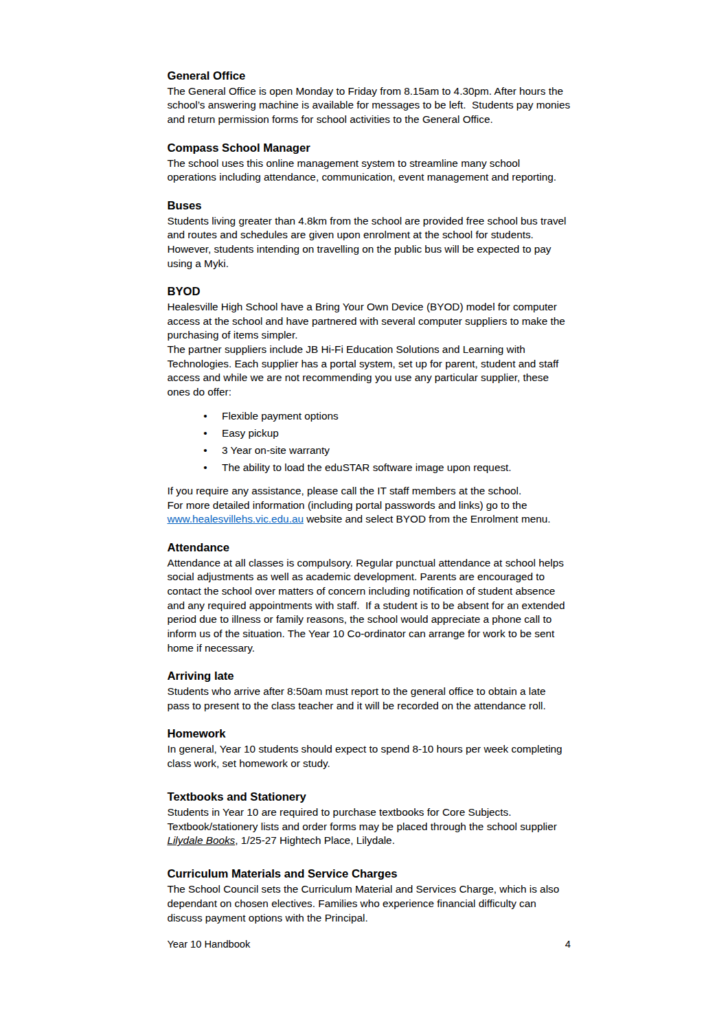General Office
The General Office is open Monday to Friday from 8.15am to 4.30pm. After hours the school’s answering machine is available for messages to be left. Students pay monies and return permission forms for school activities to the General Office.
Compass School Manager
The school uses this online management system to streamline many school operations including attendance, communication, event management and reporting.
Buses
Students living greater than 4.8km from the school are provided free school bus travel and routes and schedules are given upon enrolment at the school for students. However, students intending on travelling on the public bus will be expected to pay using a Myki.
BYOD
Healesville High School have a Bring Your Own Device (BYOD) model for computer access at the school and have partnered with several computer suppliers to make the purchasing of items simpler.
The partner suppliers include JB Hi-Fi Education Solutions and Learning with Technologies. Each supplier has a portal system, set up for parent, student and staff access and while we are not recommending you use any particular supplier, these ones do offer:
Flexible payment options
Easy pickup
3 Year on-site warranty
The ability to load the eduSTAR software image upon request.
If you require any assistance, please call the IT staff members at the school.
For more detailed information (including portal passwords and links) go to the www.healesvillehs.vic.edu.au website and select BYOD from the Enrolment menu.
Attendance
Attendance at all classes is compulsory. Regular punctual attendance at school helps social adjustments as well as academic development. Parents are encouraged to contact the school over matters of concern including notification of student absence and any required appointments with staff. If a student is to be absent for an extended period due to illness or family reasons, the school would appreciate a phone call to inform us of the situation. The Year 10 Co-ordinator can arrange for work to be sent home if necessary.
Arriving late
Students who arrive after 8:50am must report to the general office to obtain a late pass to present to the class teacher and it will be recorded on the attendance roll.
Homework
In general, Year 10 students should expect to spend 8-10 hours per week completing class work, set homework or study.
Textbooks and Stationery
Students in Year 10 are required to purchase textbooks for Core Subjects. Textbook/stationery lists and order forms may be placed through the school supplier Lilydale Books, 1/25-27 Hightech Place, Lilydale.
Curriculum Materials and Service Charges
The School Council sets the Curriculum Material and Services Charge, which is also dependant on chosen electives. Families who experience financial difficulty can discuss payment options with the Principal.
Year 10 Handbook 4